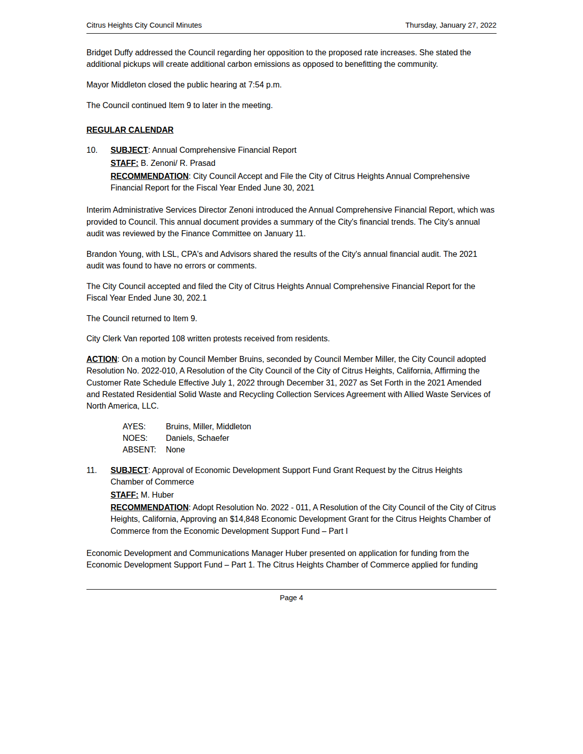Citrus Heights City Council Minutes
Thursday, January 27, 2022
Bridget Duffy addressed the Council regarding her opposition to the proposed rate increases. She stated the additional pickups will create additional carbon emissions as opposed to benefitting the community.
Mayor Middleton closed the public hearing at 7:54 p.m.
The Council continued Item 9 to later in the meeting.
REGULAR CALENDAR
10.
SUBJECT: Annual Comprehensive Financial Report
STAFF: B. Zenoni/ R. Prasad
RECOMMENDATION: City Council Accept and File the City of Citrus Heights Annual Comprehensive Financial Report for the Fiscal Year Ended June 30, 2021
Interim Administrative Services Director Zenoni introduced the Annual Comprehensive Financial Report, which was provided to Council. This annual document provides a summary of the City's financial trends. The City's annual audit was reviewed by the Finance Committee on January 11.
Brandon Young, with LSL, CPA's and Advisors shared the results of the City's annual financial audit. The 2021 audit was found to have no errors or comments.
The City Council accepted and filed the City of Citrus Heights Annual Comprehensive Financial Report for the Fiscal Year Ended June 30, 202.1
The Council returned to Item 9.
City Clerk Van reported 108 written protests received from residents.
ACTION: On a motion by Council Member Bruins, seconded by Council Member Miller, the City Council adopted Resolution No. 2022-010, A Resolution of the City Council of the City of Citrus Heights, California, Affirming the Customer Rate Schedule Effective July 1, 2022 through December 31, 2027 as Set Forth in the 2021 Amended and Restated Residential Solid Waste and Recycling Collection Services Agreement with Allied Waste Services of North America, LLC.
| AYES: | Bruins, Miller, Middleton |
| NOES: | Daniels, Schaefer |
| ABSENT: | None |
11.
SUBJECT: Approval of Economic Development Support Fund Grant Request by the Citrus Heights Chamber of Commerce
STAFF: M. Huber
RECOMMENDATION: Adopt Resolution No. 2022 - 011, A Resolution of the City Council of the City of Citrus Heights, California, Approving an $14,848 Economic Development Grant for the Citrus Heights Chamber of Commerce from the Economic Development Support Fund – Part I
Economic Development and Communications Manager Huber presented on application for funding from the Economic Development Support Fund – Part 1. The Citrus Heights Chamber of Commerce applied for funding
Page 4